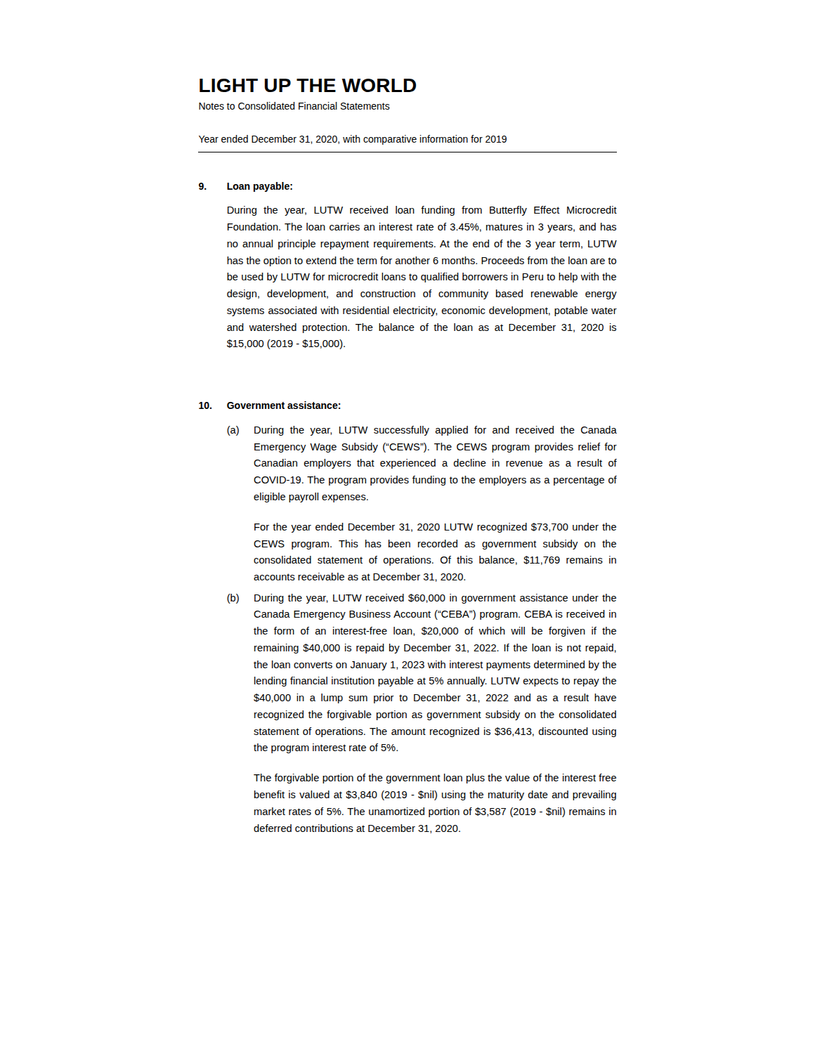LIGHT UP THE WORLD
Notes to Consolidated Financial Statements
Year ended December 31, 2020, with comparative information for 2019
9.
Loan payable:
During the year, LUTW received loan funding from Butterfly Effect Microcredit Foundation. The loan carries an interest rate of 3.45%, matures in 3 years, and has no annual principle repayment requirements. At the end of the 3 year term, LUTW has the option to extend the term for another 6 months. Proceeds from the loan are to be used by LUTW for microcredit loans to qualified borrowers in Peru to help with the design, development, and construction of community based renewable energy systems associated with residential electricity, economic development, potable water and watershed protection. The balance of the loan as at December 31, 2020 is $15,000 (2019 - $15,000).
10.
Government assistance:
(a)
During the year, LUTW successfully applied for and received the Canada Emergency Wage Subsidy (“CEWS”). The CEWS program provides relief for Canadian employers that experienced a decline in revenue as a result of COVID-19. The program provides funding to the employers as a percentage of eligible payroll expenses.
For the year ended December 31, 2020 LUTW recognized $73,700 under the CEWS program. This has been recorded as government subsidy on the consolidated statement of operations. Of this balance, $11,769 remains in accounts receivable as at December 31, 2020.
(b)
During the year, LUTW received $60,000 in government assistance under the Canada Emergency Business Account (“CEBA”) program. CEBA is received in the form of an interest-free loan, $20,000 of which will be forgiven if the remaining $40,000 is repaid by December 31, 2022. If the loan is not repaid, the loan converts on January 1, 2023 with interest payments determined by the lending financial institution payable at 5% annually. LUTW expects to repay the $40,000 in a lump sum prior to December 31, 2022 and as a result have recognized the forgivable portion as government subsidy on the consolidated statement of operations. The amount recognized is $36,413, discounted using the program interest rate of 5%.
The forgivable portion of the government loan plus the value of the interest free benefit is valued at $3,840 (2019 - $nil) using the maturity date and prevailing market rates of 5%. The unamortized portion of $3,587 (2019 - $nil) remains in deferred contributions at December 31, 2020.